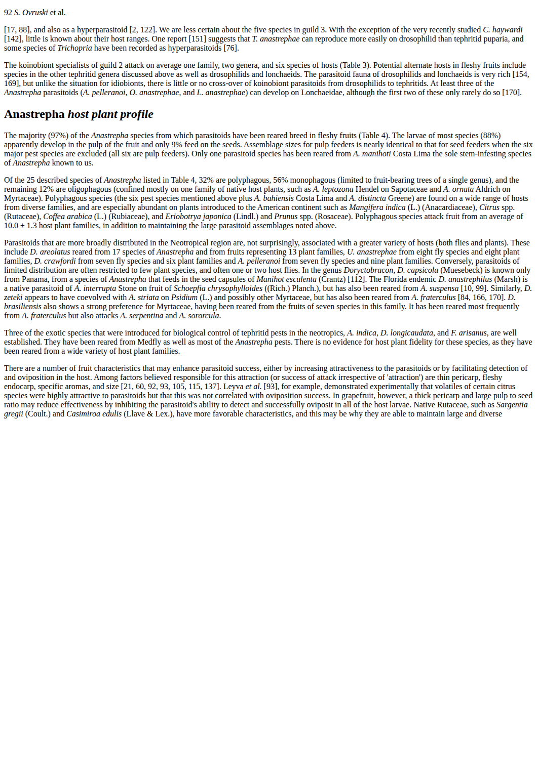92 S. Ovruski et al.
[17, 88], and also as a hyperparasitoid [2, 122]. We are less certain about the five species in guild 3. With the exception of the very recently studied C. haywardi [142], little is known about their host ranges. One report [151] suggests that T. anastrephae can reproduce more easily on drosophilid than tephritid puparia, and some species of Trichopria have been recorded as hyperparasitoids [76].
The koinobiont specialists of guild 2 attack on average one family, two genera, and six species of hosts (Table 3). Potential alternate hosts in fleshy fruits include species in the other tephritid genera discussed above as well as drosophilids and lonchaeids. The parasitoid fauna of drosophilids and lonchaeids is very rich [154, 169], but unlike the situation for idiobionts, there is little or no cross-over of koinobiont parasitoids from drosophilids to tephritids. At least three of the Anastrepha parasitoids (A. pelleranoi, O. anastrephae, and L. anastrephae) can develop on Lonchaeidae, although the first two of these only rarely do so [170].
Anastrepha host plant profile
The majority (97%) of the Anastrepha species from which parasitoids have been reared breed in fleshy fruits (Table 4). The larvae of most species (88%) apparently develop in the pulp of the fruit and only 9% feed on the seeds. Assemblage sizes for pulp feeders is nearly identical to that for seed feeders when the six major pest species are excluded (all six are pulp feeders). Only one parasitoid species has been reared from A. manihoti Costa Lima the sole stem-infesting species of Anastrepha known to us.
Of the 25 described species of Anastrepha listed in Table 4, 32% are polyphagous, 56% monophagous (limited to fruit-bearing trees of a single genus), and the remaining 12% are oligophagous (confined mostly on one family of native host plants, such as A. leptozona Hendel on Sapotaceae and A. ornata Aldrich on Myrtaceae). Polyphagous species (the six pest species mentioned above plus A. bahiensis Costa Lima and A. distincta Greene) are found on a wide range of hosts from diverse families, and are especially abundant on plants introduced to the American continent such as Mangifera indica (L.) (Anacardiaceae), Citrus spp. (Rutaceae), Coffea arabica (L.) (Rubiaceae), and Eriobotrya japonica (Lindl.) and Prunus spp. (Rosaceae). Polyphagous species attack fruit from an average of 10.0 ± 1.3 host plant families, in addition to maintaining the large parasitoid assemblages noted above.
Parasitoids that are more broadly distributed in the Neotropical region are, not surprisingly, associated with a greater variety of hosts (both flies and plants). These include D. areolatus reared from 17 species of Anastrepha and from fruits representing 13 plant families, U. anastrephae from eight fly species and eight plant families, D. crawfordi from seven fly species and six plant families and A. pelleranoi from seven fly species and nine plant families. Conversely, parasitoids of limited distribution are often restricted to few plant species, and often one or two host flies. In the genus Doryctobracon, D. capsicola (Muesebeck) is known only from Panama, from a species of Anastrepha that feeds in the seed capsules of Manihot esculenta (Crantz) [112]. The Florida endemic D. anastrephilus (Marsh) is a native parasitoid of A. interrupta Stone on fruit of Schoepfia chrysophylloides ((Rich.) Planch.), but has also been reared from A. suspensa [10, 99]. Similarly, D. zeteki appears to have coevolved with A. striata on Psidium (L.) and possibly other Myrtaceae, but has also been reared from A. fraterculus [84, 166, 170]. D. brasiliensis also shows a strong preference for Myrtaceae, having been reared from the fruits of seven species in this family. It has been reared most frequently from A. fraterculus but also attacks A. serpentina and A. sororcula.
Three of the exotic species that were introduced for biological control of tephritid pests in the neotropics, A. indica, D. longicaudata, and F. arisanus, are well established. They have been reared from Medfly as well as most of the Anastrepha pests. There is no evidence for host plant fidelity for these species, as they have been reared from a wide variety of host plant families.
There are a number of fruit characteristics that may enhance parasitoid success, either by increasing attractiveness to the parasitoids or by facilitating detection of and oviposition in the host. Among factors believed responsible for this attraction (or success of attack irrespective of 'attraction') are thin pericarp, fleshy endocarp, specific aromas, and size [21, 60, 92, 93, 105, 115, 137]. Leyva et al. [93], for example, demonstrated experimentally that volatiles of certain citrus species were highly attractive to parasitoids but that this was not correlated with oviposition success. In grapefruit, however, a thick pericarp and large pulp to seed ratio may reduce effectiveness by inhibiting the parasitoid's ability to detect and successfully oviposit in all of the host larvae. Native Rutaceae, such as Sargentia gregii (Coult.) and Casimiroa edulis (Llave & Lex.), have more favorable characteristics, and this may be why they are able to maintain large and diverse